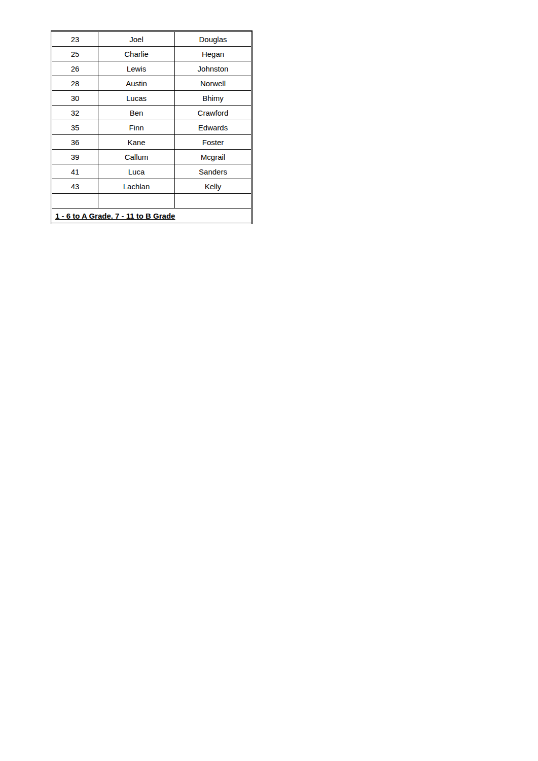| 23 | Joel | Douglas |
| 25 | Charlie | Hegan |
| 26 | Lewis | Johnston |
| 28 | Austin | Norwell |
| 30 | Lucas | Bhimy |
| 32 | Ben | Crawford |
| 35 | Finn | Edwards |
| 36 | Kane | Foster |
| 39 | Callum | Mcgrail |
| 41 | Luca | Sanders |
| 43 | Lachlan | Kelly |
| 1 - 6 to A Grade. 7 - 11 to B Grade |